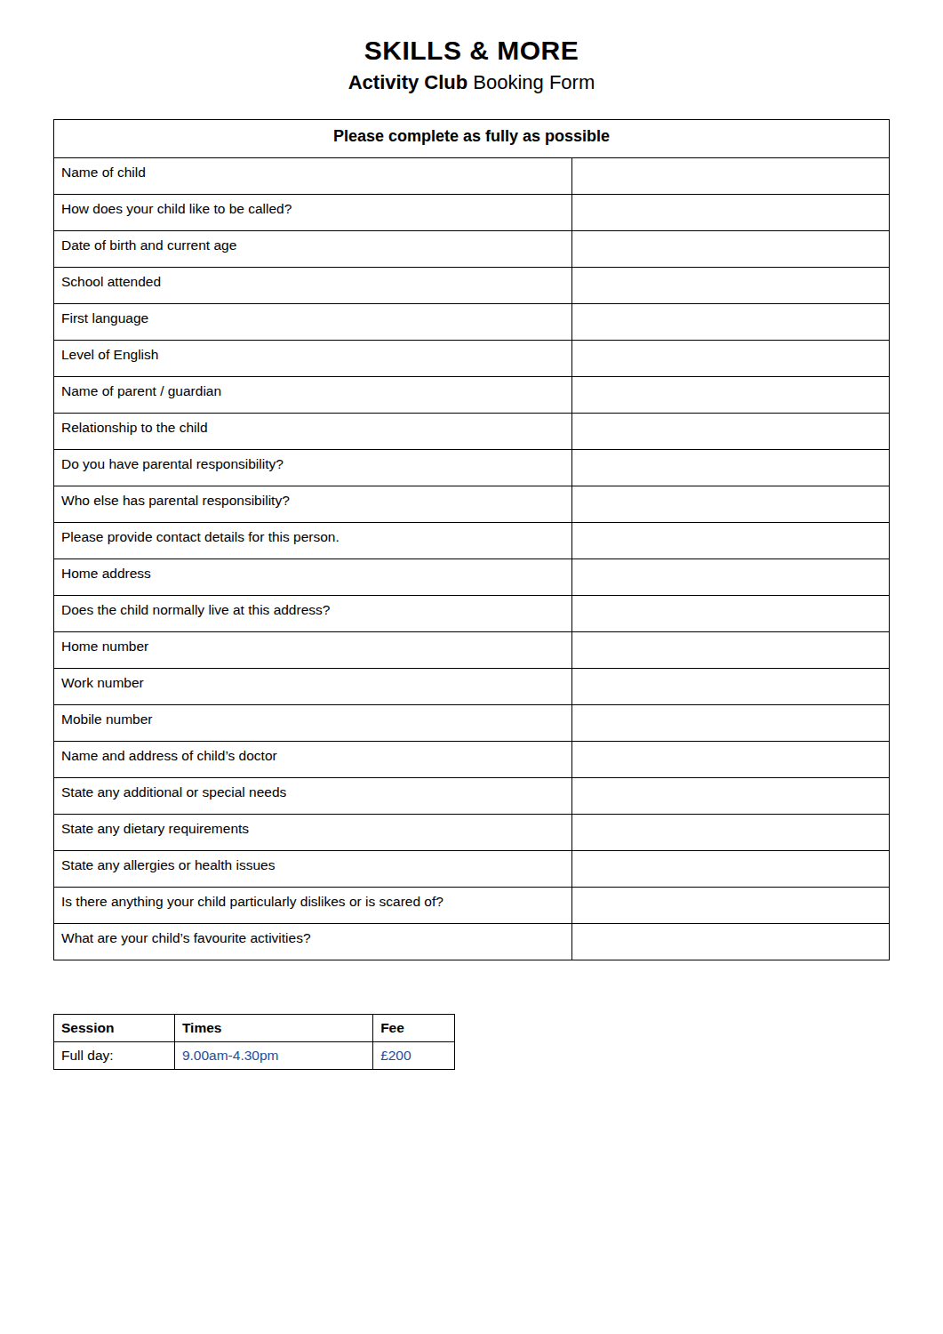SKILLS & MORE
Activity Club Booking Form
| Please complete as fully as possible |
| --- |
| Name of child | |
| How does your child like to be called? | |
| Date of birth and current age | |
| School attended | |
| First language | |
| Level of English | |
| Name of parent / guardian | |
| Relationship to the child | |
| Do you have parental responsibility? | |
| Who else has parental responsibility? | |
| Please provide contact details for this person. | |
| Home address | |
| Does the child normally live at this address? | |
| Home number | |
| Work number | |
| Mobile number | |
| Name and address of child’s doctor | |
| State any additional or special needs | |
| State any dietary requirements | |
| State any allergies or health issues | |
| Is there anything your child particularly dislikes or is scared of? | |
| What are your child’s favourite activities? | |
| Session | Times | Fee |
| --- | --- | --- |
| Full day: | 9.00am-4.30pm | £200 |